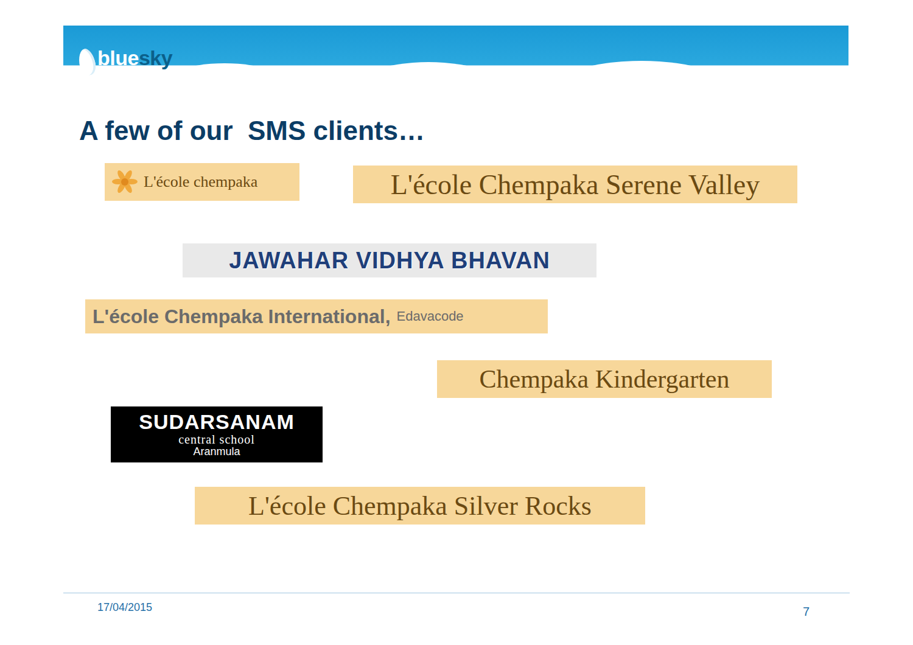blue sky
technologies
A few of our SMS clients…
L'école chempaka
L'école Chempaka Serene Valley
JAWAHAR VIDHYA BHAVAN
L'école Chempaka International, Edavacode
Chempaka Kindergarten
SUDARSANAM central school Aranmula
L'école Chempaka Silver Rocks
17/04/2015
7